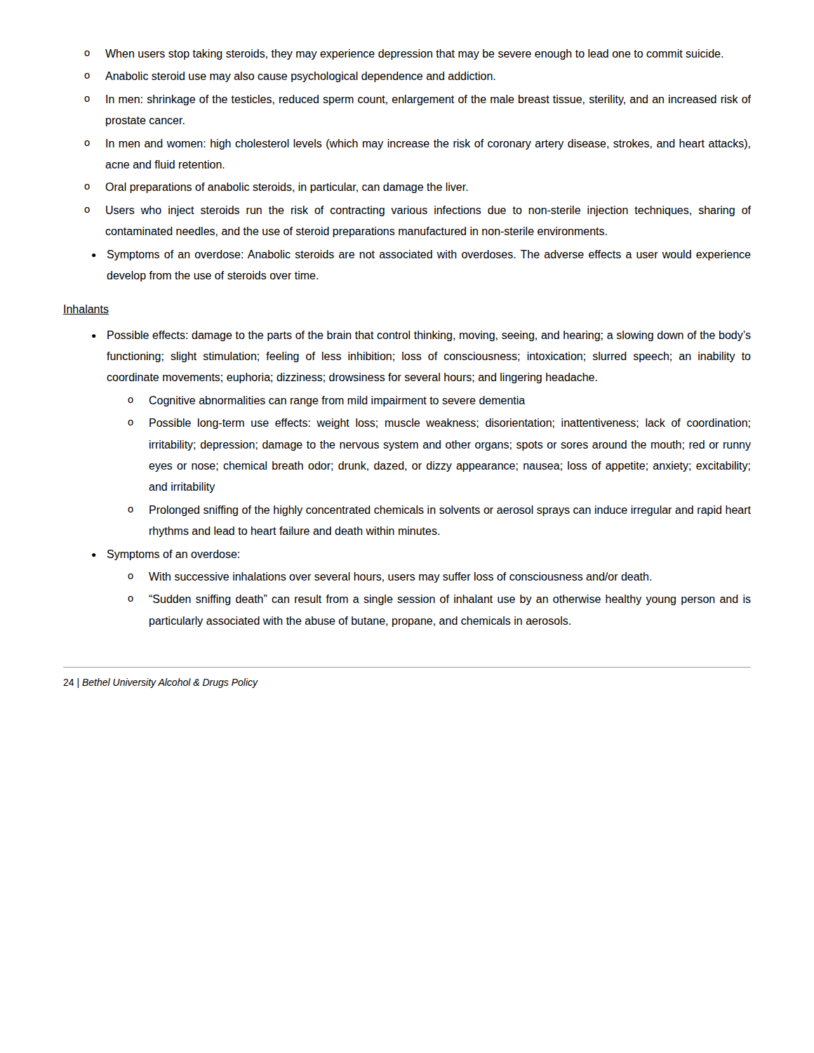When users stop taking steroids, they may experience depression that may be severe enough to lead one to commit suicide.
Anabolic steroid use may also cause psychological dependence and addiction.
In men: shrinkage of the testicles, reduced sperm count, enlargement of the male breast tissue, sterility, and an increased risk of prostate cancer.
In men and women: high cholesterol levels (which may increase the risk of coronary artery disease, strokes, and heart attacks), acne and fluid retention.
Oral preparations of anabolic steroids, in particular, can damage the liver.
Users who inject steroids run the risk of contracting various infections due to non-sterile injection techniques, sharing of contaminated needles, and the use of steroid preparations manufactured in non-sterile environments.
Symptoms of an overdose: Anabolic steroids are not associated with overdoses. The adverse effects a user would experience develop from the use of steroids over time.
Inhalants
Possible effects: damage to the parts of the brain that control thinking, moving, seeing, and hearing; a slowing down of the body’s functioning; slight stimulation; feeling of less inhibition; loss of consciousness; intoxication; slurred speech; an inability to coordinate movements; euphoria; dizziness; drowsiness for several hours; and lingering headache.
Cognitive abnormalities can range from mild impairment to severe dementia
Possible long-term use effects: weight loss; muscle weakness; disorientation; inattentiveness; lack of coordination; irritability; depression; damage to the nervous system and other organs; spots or sores around the mouth; red or runny eyes or nose; chemical breath odor; drunk, dazed, or dizzy appearance; nausea; loss of appetite; anxiety; excitability; and irritability
Prolonged sniffing of the highly concentrated chemicals in solvents or aerosol sprays can induce irregular and rapid heart rhythms and lead to heart failure and death within minutes.
Symptoms of an overdose:
With successive inhalations over several hours, users may suffer loss of consciousness and/or death.
“Sudden sniffing death” can result from a single session of inhalant use by an otherwise healthy young person and is particularly associated with the abuse of butane, propane, and chemicals in aerosols.
24 | Bethel University Alcohol & Drugs Policy